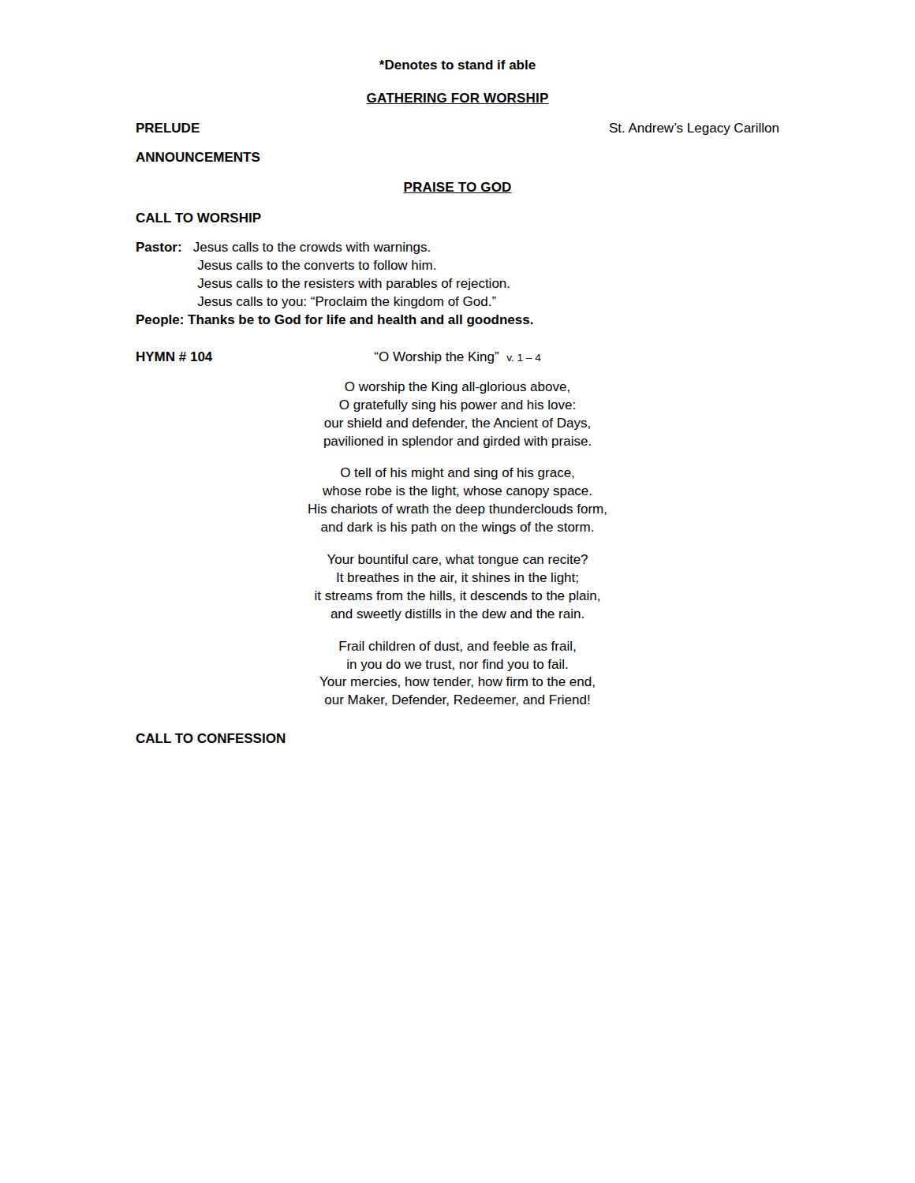*Denotes to stand if able
GATHERING FOR WORSHIP
PRELUDE St. Andrew’s Legacy Carillon
ANNOUNCEMENTS
PRAISE TO GOD
CALL TO WORSHIP
Pastor: Jesus calls to the crowds with warnings.
Jesus calls to the converts to follow him.
Jesus calls to the resisters with parables of rejection.
Jesus calls to you: “Proclaim the kingdom of God.”
People: Thanks be to God for life and health and all goodness.
HYMN # 104 “O Worship the King” v. 1 – 4
O worship the King all-glorious above,
O gratefully sing his power and his love:
our shield and defender, the Ancient of Days,
pavilioned in splendor and girded with praise.
O tell of his might and sing of his grace,
whose robe is the light, whose canopy space.
His chariots of wrath the deep thunderclouds form,
and dark is his path on the wings of the storm.
Your bountiful care, what tongue can recite?
It breathes in the air, it shines in the light;
it streams from the hills, it descends to the plain,
and sweetly distills in the dew and the rain.
Frail children of dust, and feeble as frail,
in you do we trust, nor find you to fail.
Your mercies, how tender, how firm to the end,
our Maker, Defender, Redeemer, and Friend!
CALL TO CONFESSION